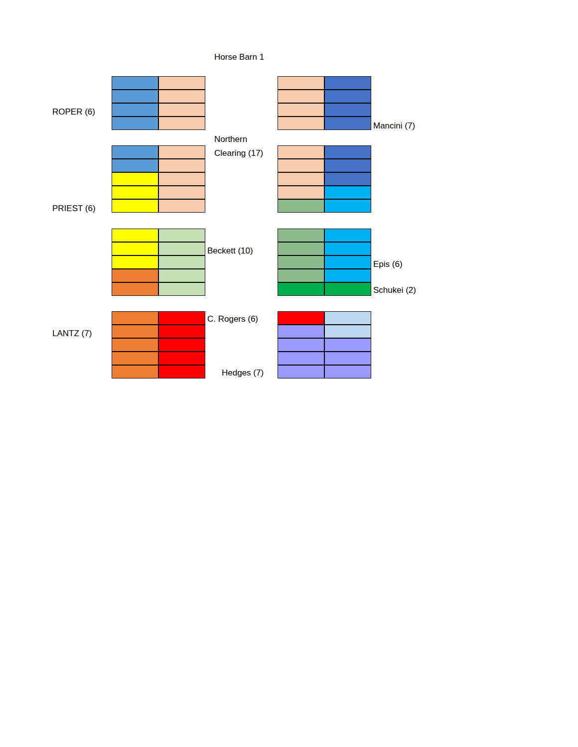Horse Barn 1
ROPER (6)
Mancini (7)
Northern
Clearing (17)
PRIEST (6)
Beckett (10)
Epis (6)
Schukei (2)
LANTZ (7)
C. Rogers (6)
Hedges (7)